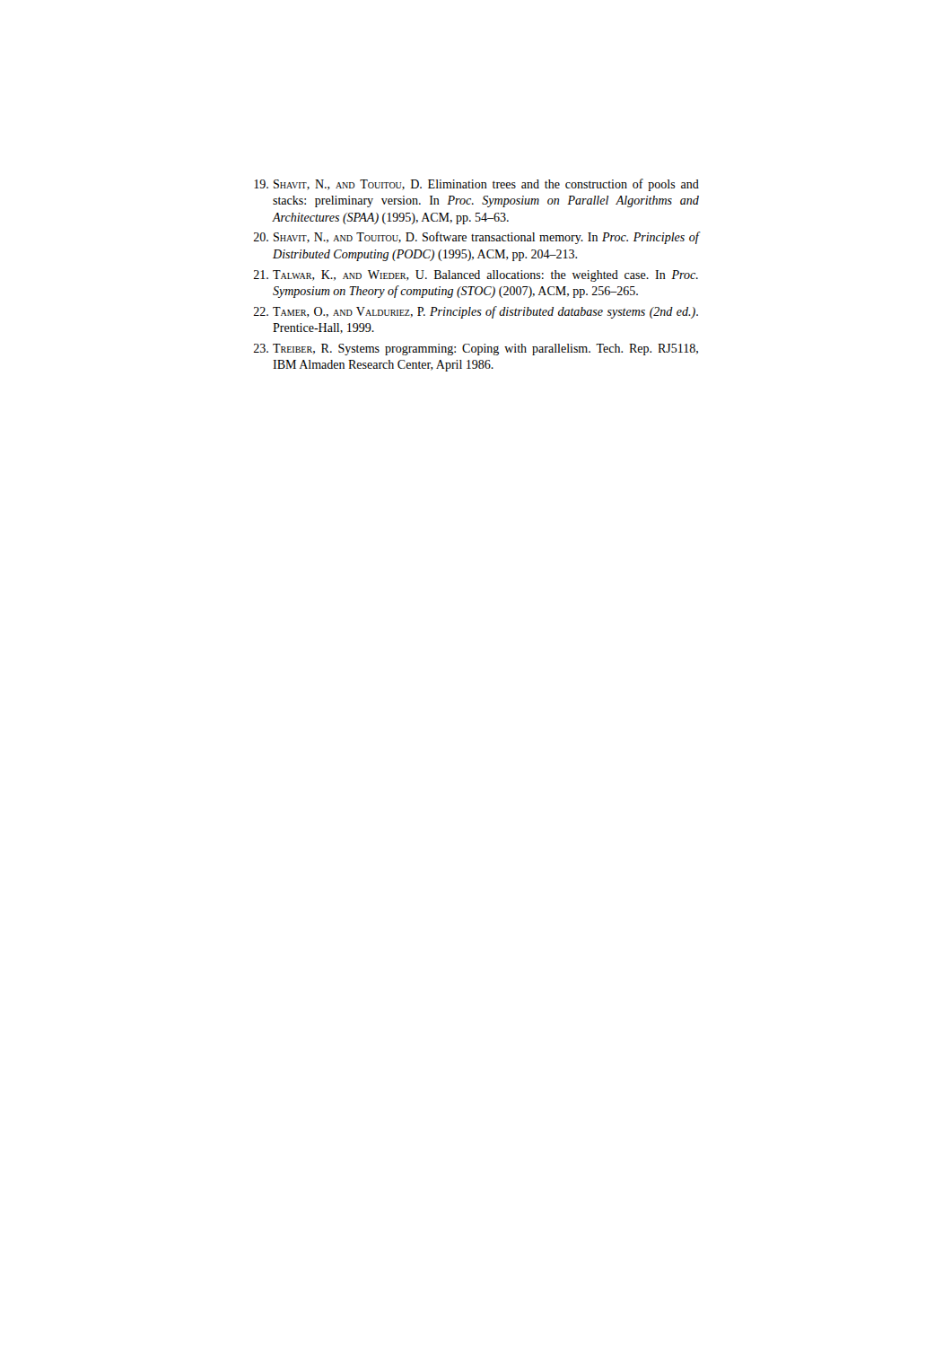19. Shavit, N., and Touitou, D. Elimination trees and the construction of pools and stacks: preliminary version. In Proc. Symposium on Parallel Algorithms and Architectures (SPAA) (1995), ACM, pp. 54–63.
20. Shavit, N., and Touitou, D. Software transactional memory. In Proc. Principles of Distributed Computing (PODC) (1995), ACM, pp. 204–213.
21. Talwar, K., and Wieder, U. Balanced allocations: the weighted case. In Proc. Symposium on Theory of computing (STOC) (2007), ACM, pp. 256–265.
22. Tamer, O., and Valduriez, P. Principles of distributed database systems (2nd ed.). Prentice-Hall, 1999.
23. Treiber, R. Systems programming: Coping with parallelism. Tech. Rep. RJ5118, IBM Almaden Research Center, April 1986.